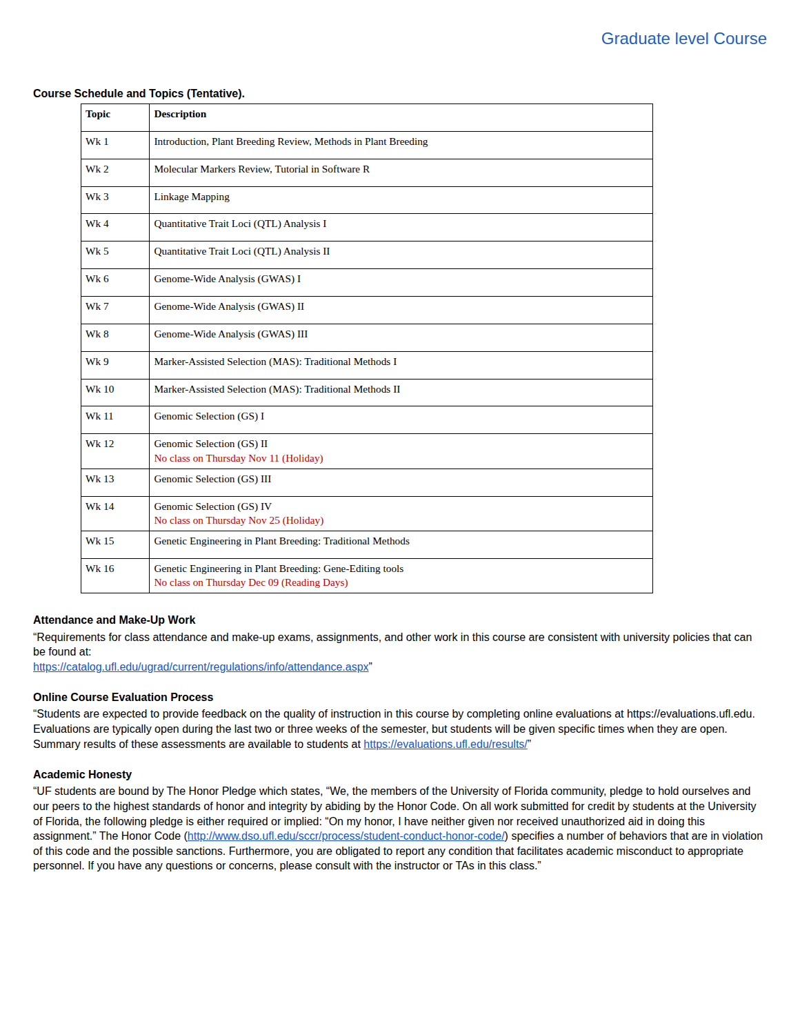Graduate level Course
Course Schedule and Topics (Tentative).
| Topic | Description |
| --- | --- |
| Wk 1 | Introduction, Plant Breeding Review, Methods in Plant Breeding |
| Wk 2 | Molecular Markers Review, Tutorial in Software R |
| Wk 3 | Linkage Mapping |
| Wk 4 | Quantitative Trait Loci (QTL) Analysis I |
| Wk 5 | Quantitative Trait Loci (QTL) Analysis II |
| Wk 6 | Genome-Wide Analysis (GWAS) I |
| Wk 7 | Genome-Wide Analysis (GWAS) II |
| Wk 8 | Genome-Wide Analysis (GWAS) III |
| Wk 9 | Marker-Assisted Selection (MAS): Traditional Methods I |
| Wk 10 | Marker-Assisted Selection (MAS): Traditional Methods II |
| Wk 11 | Genomic Selection (GS) I |
| Wk 12 | Genomic Selection (GS) II No class on Thursday Nov 11 (Holiday) |
| Wk 13 | Genomic Selection (GS) III |
| Wk 14 | Genomic Selection (GS) IV No class on Thursday Nov 25 (Holiday) |
| Wk 15 | Genetic Engineering in Plant Breeding: Traditional Methods |
| Wk 16 | Genetic Engineering in Plant Breeding: Gene-Editing tools No class on Thursday Dec 09 (Reading Days) |
Attendance and Make-Up Work
“Requirements for class attendance and make-up exams, assignments, and other work in this course are consistent with university policies that can be found at:
https://catalog.ufl.edu/ugrad/current/regulations/info/attendance.aspx”
Online Course Evaluation Process
“Students are expected to provide feedback on the quality of instruction in this course by completing online evaluations at https://evaluations.ufl.edu. Evaluations are typically open during the last two or three weeks of the semester, but students will be given specific times when they are open. Summary results of these assessments are available to students at https://evaluations.ufl.edu/results/”
Academic Honesty
“UF students are bound by The Honor Pledge which states, “We, the members of the University of Florida community, pledge to hold ourselves and our peers to the highest standards of honor and integrity by abiding by the Honor Code. On all work submitted for credit by students at the University of Florida, the following pledge is either required or implied: “On my honor, I have neither given nor received unauthorized aid in doing this assignment.” The Honor Code (http://www.dso.ufl.edu/sccr/process/student-conduct-honor-code/) specifies a number of behaviors that are in violation of this code and the possible sanctions. Furthermore, you are obligated to report any condition that facilitates academic misconduct to appropriate personnel. If you have any questions or concerns, please consult with the instructor or TAs in this class.”